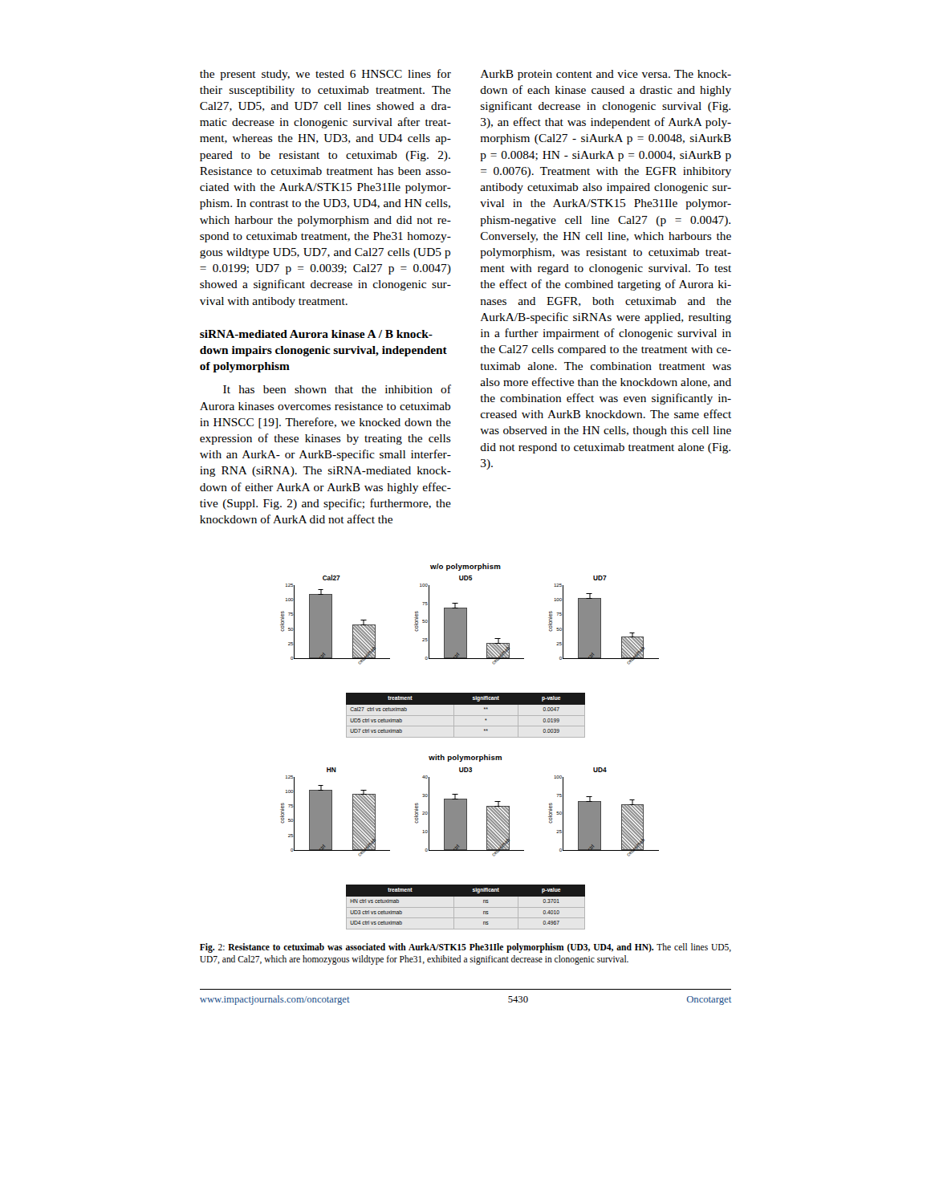the present study, we tested 6 HNSCC lines for their susceptibility to cetuximab treatment. The Cal27, UD5, and UD7 cell lines showed a dramatic decrease in clonogenic survival after treatment, whereas the HN, UD3, and UD4 cells appeared to be resistant to cetuximab (Fig. 2). Resistance to cetuximab treatment has been associated with the AurkA/STK15 Phe31Ile polymorphism. In contrast to the UD3, UD4, and HN cells, which harbour the polymorphism and did not respond to cetuximab treatment, the Phe31 homozygous wildtype UD5, UD7, and Cal27 cells (UD5 p = 0.0199; UD7 p = 0.0039; Cal27 p = 0.0047) showed a significant decrease in clonogenic survival with antibody treatment.
siRNA-mediated Aurora kinase A / B knockdown impairs clonogenic survival, independent of polymorphism
It has been shown that the inhibition of Aurora kinases overcomes resistance to cetuximab in HNSCC [19]. Therefore, we knocked down the expression of these kinases by treating the cells with an AurkA- or AurkB-specific small interfering RNA (siRNA). The siRNA-mediated knockdown of either AurkA or AurkB was highly effective (Suppl. Fig. 2) and specific; furthermore, the knockdown of AurkA did not affect the
AurkB protein content and vice versa. The knockdown of each kinase caused a drastic and highly significant decrease in clonogenic survival (Fig. 3), an effect that was independent of AurkA polymorphism (Cal27 - siAurkA p = 0.0048, siAurkB p = 0.0084; HN - siAurkA p = 0.0004, siAurkB p = 0.0076). Treatment with the EGFR inhibitory antibody cetuximab also impaired clonogenic survival in the AurkA/STK15 Phe31Ile polymorphism-negative cell line Cal27 (p = 0.0047). Conversely, the HN cell line, which harbours the polymorphism, was resistant to cetuximab treatment with regard to clonogenic survival. To test the effect of the combined targeting of Aurora kinases and EGFR, both cetuximab and the AurkA/B-specific siRNAs were applied, resulting in a further impairment of clonogenic survival in the Cal27 cells compared to the treatment with cetuximab alone. The combination treatment was also more effective than the knockdown alone, and the combination effect was even significantly increased with AurkB knockdown. The same effect was observed in the HN cells, though this cell line did not respond to cetuximab treatment alone (Fig. 3).
w/o polymorphism
Cal27
colonies
125 100 75 50 25 0
ctrl
cetuximab
UD5
colonies
100 75 50 25 0
ctrl
cetuximab
UD7
colonies
125 100 75 50 25 0
ctrl
cetuximab
| treatment | significant | p-value |
| --- | --- | --- |
| Cal27 ctrl vs cetuximab | ** | 0.0047 |
| UD5 ctrl vs cetuximab | * | 0.0199 |
| UD7 ctrl vs cetuximab | ** | 0.0039 |
with polymorphism
HN
colonies
125 100 75 50 25 0
ctrl
cetuximab
UD3
colonies
40 30 20 10 0
ctrl
cetuximab
UD4
colonies
100 75 50 25 0
ctrl
cetuximab
| treatment | significant | p-value |
| --- | --- | --- |
| HN ctrl vs cetuximab | ns | 0.3701 |
| UD3 ctrl vs cetuximab | ns | 0.4010 |
| UD4 ctrl vs cetuximab | ns | 0.4967 |
Fig. 2: Resistance to cetuximab was associated with AurkA/STK15 Phe31Ile polymorphism (UD3, UD4, and HN). The cell lines UD5, UD7, and Cal27, which are homozygous wildtype for Phe31, exhibited a significant decrease in clonogenic survival.
www.impactjournals.com/oncotarget
5430
Oncotarget